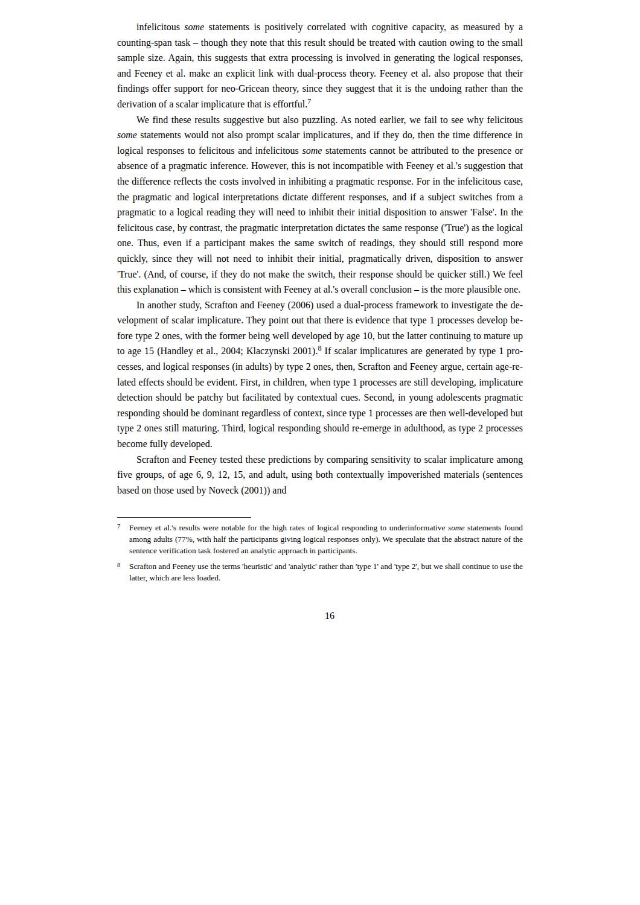infelicitous some statements is positively correlated with cognitive capacity, as measured by a counting-span task – though they note that this result should be treated with caution owing to the small sample size. Again, this suggests that extra processing is involved in generating the logical responses, and Feeney et al. make an explicit link with dual-process theory. Feeney et al. also propose that their findings offer support for neo-Gricean theory, since they suggest that it is the undoing rather than the derivation of a scalar implicature that is effortful.7
We find these results suggestive but also puzzling. As noted earlier, we fail to see why felicitous some statements would not also prompt scalar implicatures, and if they do, then the time difference in logical responses to felicitous and infelicitous some statements cannot be attributed to the presence or absence of a pragmatic inference. However, this is not incompatible with Feeney et al.'s suggestion that the difference reflects the costs involved in inhibiting a pragmatic response. For in the infelicitous case, the pragmatic and logical interpretations dictate different responses, and if a subject switches from a pragmatic to a logical reading they will need to inhibit their initial disposition to answer 'False'. In the felicitous case, by contrast, the pragmatic interpretation dictates the same response ('True') as the logical one. Thus, even if a participant makes the same switch of readings, they should still respond more quickly, since they will not need to inhibit their initial, pragmatically driven, disposition to answer 'True'. (And, of course, if they do not make the switch, their response should be quicker still.) We feel this explanation – which is consistent with Feeney at al.'s overall conclusion – is the more plausible one.
In another study, Scrafton and Feeney (2006) used a dual-process framework to investigate the development of scalar implicature. They point out that there is evidence that type 1 processes develop before type 2 ones, with the former being well developed by age 10, but the latter continuing to mature up to age 15 (Handley et al., 2004; Klaczynski 2001).8 If scalar implicatures are generated by type 1 processes, and logical responses (in adults) by type 2 ones, then, Scrafton and Feeney argue, certain age-related effects should be evident. First, in children, when type 1 processes are still developing, implicature detection should be patchy but facilitated by contextual cues. Second, in young adolescents pragmatic responding should be dominant regardless of context, since type 1 processes are then well-developed but type 2 ones still maturing. Third, logical responding should re-emerge in adulthood, as type 2 processes become fully developed.
Scrafton and Feeney tested these predictions by comparing sensitivity to scalar implicature among five groups, of age 6, 9, 12, 15, and adult, using both contextually impoverished materials (sentences based on those used by Noveck (2001)) and
7 Feeney et al.'s results were notable for the high rates of logical responding to underinformative some statements found among adults (77%, with half the participants giving logical responses only). We speculate that the abstract nature of the sentence verification task fostered an analytic approach in participants.
8 Scrafton and Feeney use the terms 'heuristic' and 'analytic' rather than 'type 1' and 'type 2', but we shall continue to use the latter, which are less loaded.
16